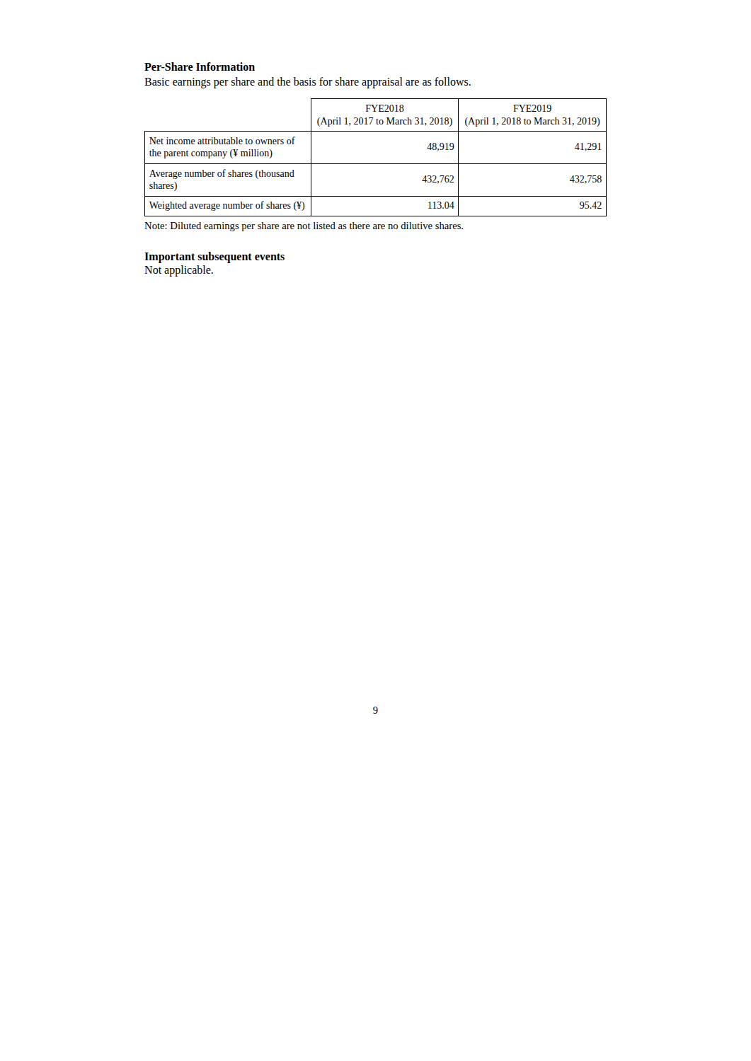Per-Share Information
Basic earnings per share and the basis for share appraisal are as follows.
| | FYE2018 (April 1, 2017 to March 31, 2018) | FYE2019 (April 1, 2018 to March 31, 2019) |
| --- | --- | --- |
| Net income attributable to owners of the parent company (¥ million) | 48,919 | 41,291 |
| Average number of shares (thousand shares) | 432,762 | 432,758 |
| Weighted average number of shares (¥) | 113.04 | 95.42 |
Note: Diluted earnings per share are not listed as there are no dilutive shares.
Important subsequent events
Not applicable.
9